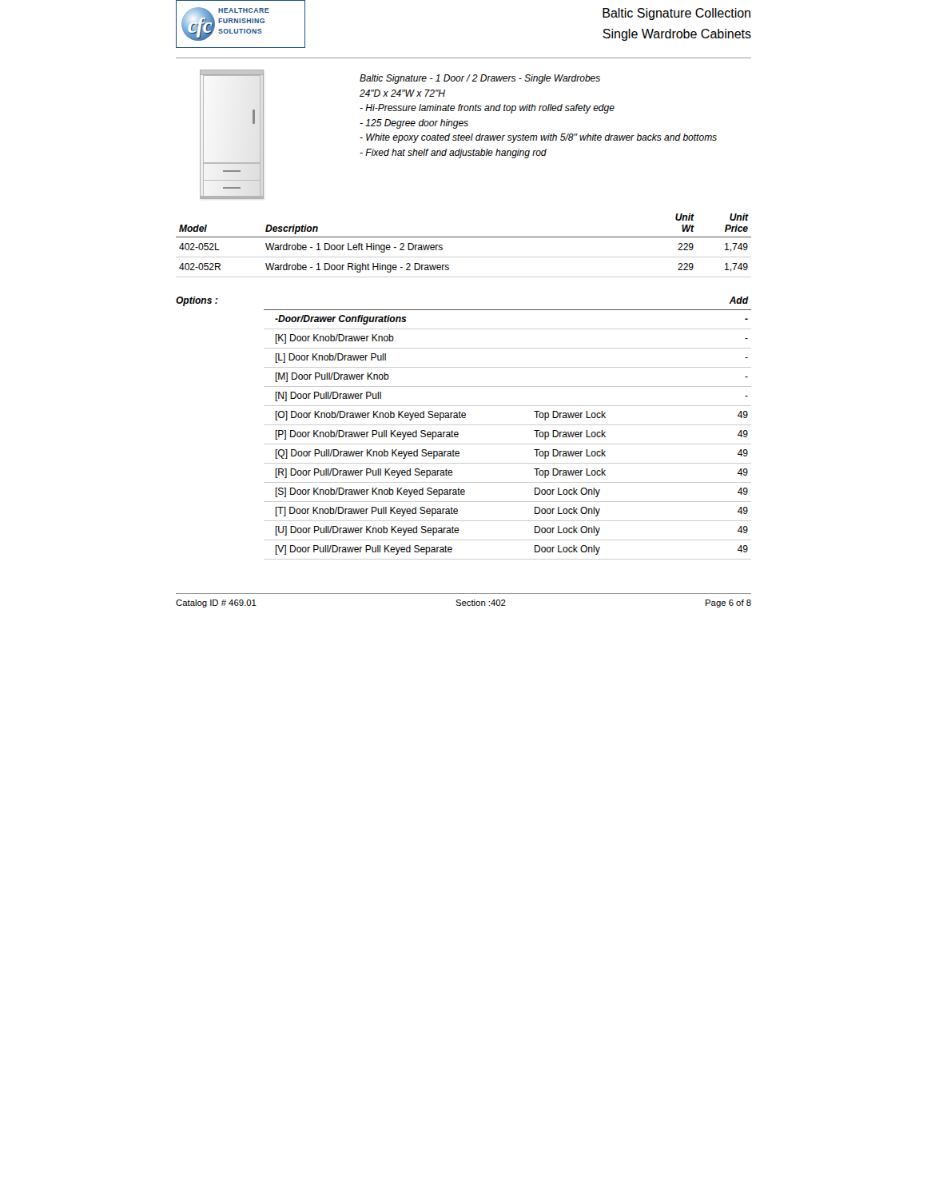cfc
HEALTHCARE
FURNISHING
SOLUTIONS
Baltic Signature Collection
Single Wardrobe Cabinets
Baltic Signature - 1 Door / 2 Drawers - Single Wardrobes
24"D x 24"W x 72"H
- Hi-Pressure laminate fronts and top with rolled safety edge
- 125 Degree door hinges
- White epoxy coated steel drawer system with 5/8" white drawer backs and bottoms
- Fixed hat shelf and adjustable hanging rod
| Model | Description | Unit Wt | Unit Price |
| --- | --- | --- | --- |
| 402-052L | Wardrobe - 1 Door Left Hinge - 2 Drawers | 229 | 1,749 |
| 402-052R | Wardrobe - 1 Door Right Hinge - 2 Drawers | 229 | 1,749 |
Options : Add
| -Door/Drawer Configurations | | - |
| [K] Door Knob/Drawer Knob | | - |
| [L] Door Knob/Drawer Pull | | - |
| [M] Door Pull/Drawer Knob | | - |
| [N] Door Pull/Drawer Pull | | - |
| [O] Door Knob/Drawer Knob Keyed Separate | Top Drawer Lock | 49 |
| [P] Door Knob/Drawer Pull Keyed Separate | Top Drawer Lock | 49 |
| [Q] Door Pull/Drawer Knob Keyed Separate | Top Drawer Lock | 49 |
| [R] Door Pull/Drawer Pull Keyed Separate | Top Drawer Lock | 49 |
| [S] Door Knob/Drawer Knob Keyed Separate | Door Lock Only | 49 |
| [T] Door Knob/Drawer Pull Keyed Separate | Door Lock Only | 49 |
| [U] Door Pull/Drawer Knob Keyed Separate | Door Lock Only | 49 |
| [V] Door Pull/Drawer Pull Keyed Separate | Door Lock Only | 49 |
Catalog ID # 469.01
Section :402
Page 6 of 8